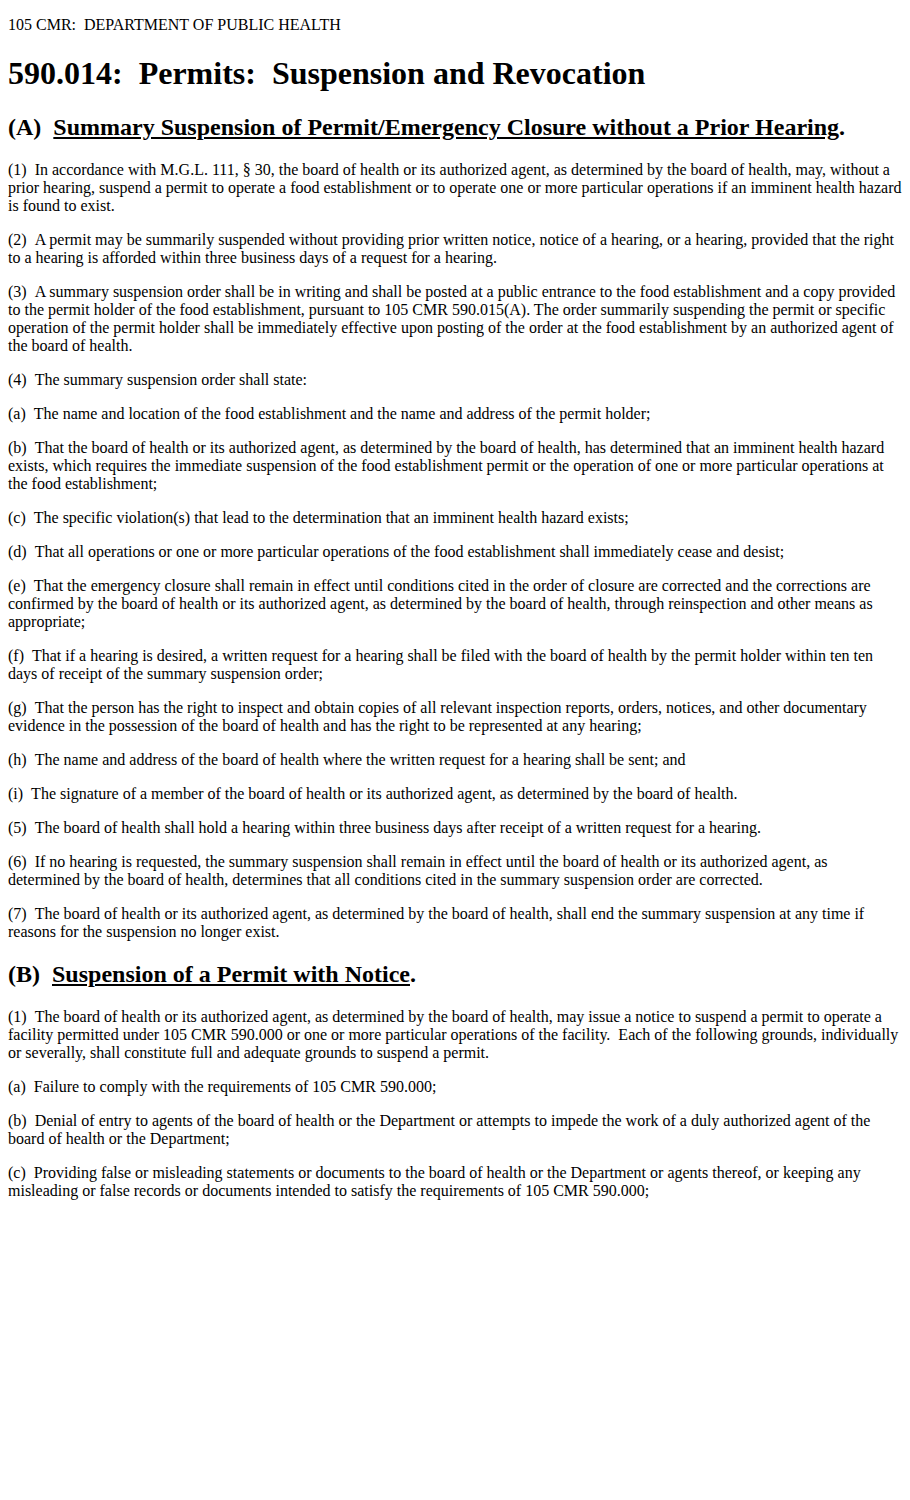105 CMR: DEPARTMENT OF PUBLIC HEALTH
590.014: Permits: Suspension and Revocation
(A) Summary Suspension of Permit/Emergency Closure without a Prior Hearing.
(1) In accordance with M.G.L. 111, § 30, the board of health or its authorized agent, as determined by the board of health, may, without a prior hearing, suspend a permit to operate a food establishment or to operate one or more particular operations if an imminent health hazard is found to exist.
(2) A permit may be summarily suspended without providing prior written notice, notice of a hearing, or a hearing, provided that the right to a hearing is afforded within three business days of a request for a hearing.
(3) A summary suspension order shall be in writing and shall be posted at a public entrance to the food establishment and a copy provided to the permit holder of the food establishment, pursuant to 105 CMR 590.015(A). The order summarily suspending the permit or specific operation of the permit holder shall be immediately effective upon posting of the order at the food establishment by an authorized agent of the board of health.
(4) The summary suspension order shall state:
(a) The name and location of the food establishment and the name and address of the permit holder;
(b) That the board of health or its authorized agent, as determined by the board of health, has determined that an imminent health hazard exists, which requires the immediate suspension of the food establishment permit or the operation of one or more particular operations at the food establishment;
(c) The specific violation(s) that lead to the determination that an imminent health hazard exists;
(d) That all operations or one or more particular operations of the food establishment shall immediately cease and desist;
(e) That the emergency closure shall remain in effect until conditions cited in the order of closure are corrected and the corrections are confirmed by the board of health or its authorized agent, as determined by the board of health, through reinspection and other means as appropriate;
(f) That if a hearing is desired, a written request for a hearing shall be filed with the board of health by the permit holder within ten ten days of receipt of the summary suspension order;
(g) That the person has the right to inspect and obtain copies of all relevant inspection reports, orders, notices, and other documentary evidence in the possession of the board of health and has the right to be represented at any hearing;
(h) The name and address of the board of health where the written request for a hearing shall be sent; and
(i) The signature of a member of the board of health or its authorized agent, as determined by the board of health.
(5) The board of health shall hold a hearing within three business days after receipt of a written request for a hearing.
(6) If no hearing is requested, the summary suspension shall remain in effect until the board of health or its authorized agent, as determined by the board of health, determines that all conditions cited in the summary suspension order are corrected.
(7) The board of health or its authorized agent, as determined by the board of health, shall end the summary suspension at any time if reasons for the suspension no longer exist.
(B) Suspension of a Permit with Notice.
(1) The board of health or its authorized agent, as determined by the board of health, may issue a notice to suspend a permit to operate a facility permitted under 105 CMR 590.000 or one or more particular operations of the facility. Each of the following grounds, individually or severally, shall constitute full and adequate grounds to suspend a permit.
(a) Failure to comply with the requirements of 105 CMR 590.000;
(b) Denial of entry to agents of the board of health or the Department or attempts to impede the work of a duly authorized agent of the board of health or the Department;
(c) Providing false or misleading statements or documents to the board of health or the Department or agents thereof, or keeping any misleading or false records or documents intended to satisfy the requirements of 105 CMR 590.000;